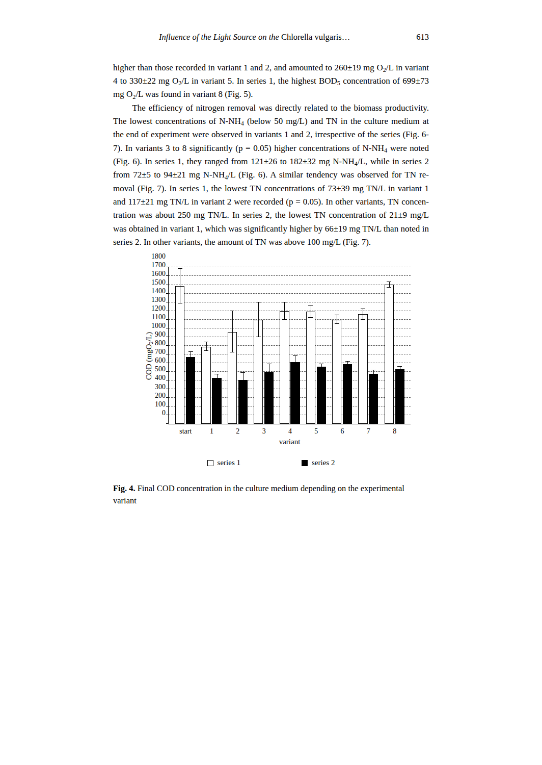Influence of the Light Source on the Chlorella vulgaris…
613
higher than those recorded in variant 1 and 2, and amounted to 260±19 mg O2/L in variant 4 to 330±22 mg O2/L in variant 5. In series 1, the highest BOD5 concentration of 699±73 mg O2/L was found in variant 8 (Fig. 5).
The efficiency of nitrogen removal was directly related to the biomass productivity. The lowest concentrations of N-NH4 (below 50 mg/L) and TN in the culture medium at the end of experiment were observed in variants 1 and 2, irrespective of the series (Fig. 6-7). In variants 3 to 8 significantly (p = 0.05) higher concentrations of N-NH4 were noted (Fig. 6). In series 1, they ranged from 121±26 to 182±32 mg N-NH4/L, while in series 2 from 72±5 to 94±21 mg N-NH4/L (Fig. 6). A similar tendency was observed for TN removal (Fig. 7). In series 1, the lowest TN concentrations of 73±39 mg TN/L in variant 1 and 117±21 mg TN/L in variant 2 were recorded (p = 0.05). In other variants, TN concentration was about 250 mg TN/L. In series 2, the lowest TN concentration of 21±9 mg/L was obtained in variant 1, which was significantly higher by 66±19 mg TN/L than noted in series 2. In other variants, the amount of TN was above 100 mg/L (Fig. 7).
COD (mgO2/L)
1800
1700
1600
1500
1400
1300
1200
1100
1000
900
800
700
600
500
400
300
200
100
0
start
1
2
3
4
5
6
7
8
variant
series 1
series 2
Fig. 4. Final COD concentration in the culture medium depending on the experimental variant